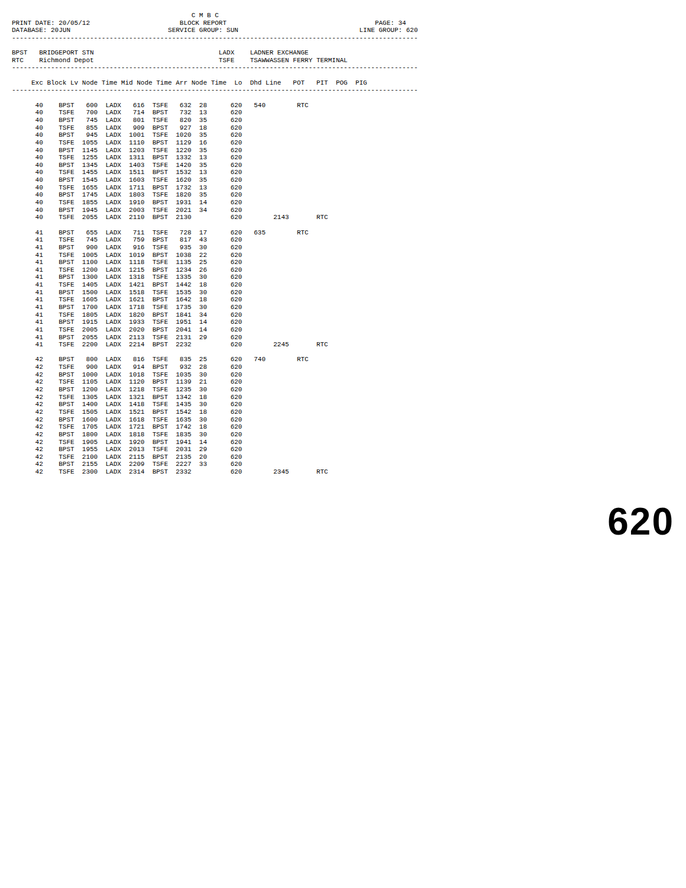C M B C
PRINT DATE: 20/05/12                       BLOCK REPORT                                      PAGE: 34
DATABASE: 20JUN                         SERVICE GROUP: SUN                               LINE GROUP: 620
--------------------------------------------------------------------------------------------------------

BPST   BRIDGEPORT STN                                LADX    LADNER EXCHANGE
RTC    Richmond Depot                                TSFE    TSAWWASSEN FERRY TERMINAL
--------------------------------------------------------------------------------------------------------

     Exc Block Lv Node Time Mid Node Time Arr Node Time  Lo  Dhd Line   POT   PIT  POG  PIG
--------------------------------------------------------------------------------------------------------

      40    BPST   600  LADX   616  TSFE   632  28      620   540        RTC
      40    TSFE   700  LADX   714  BPST   732  13      620
      40    BPST   745  LADX   801  TSFE   820  35      620
      40    TSFE   855  LADX   909  BPST   927  18      620
      40    BPST   945  LADX  1001  TSFE  1020  35      620
      40    TSFE  1055  LADX  1110  BPST  1129  16      620
      40    BPST  1145  LADX  1203  TSFE  1220  35      620
      40    TSFE  1255  LADX  1311  BPST  1332  13      620
      40    BPST  1345  LADX  1403  TSFE  1420  35      620
      40    TSFE  1455  LADX  1511  BPST  1532  13      620
      40    BPST  1545  LADX  1603  TSFE  1620  35      620
      40    TSFE  1655  LADX  1711  BPST  1732  13      620
      40    BPST  1745  LADX  1803  TSFE  1820  35      620
      40    TSFE  1855  LADX  1910  BPST  1931  14      620
      40    BPST  1945  LADX  2003  TSFE  2021  34      620
      40    TSFE  2055  LADX  2110  BPST  2130          620        2143       RTC

      41    BPST   655  LADX   711  TSFE   728  17      620   635        RTC
      41    TSFE   745  LADX   759  BPST   817  43      620
      41    BPST   900  LADX   916  TSFE   935  30      620
      41    TSFE  1005  LADX  1019  BPST  1038  22      620
      41    BPST  1100  LADX  1118  TSFE  1135  25      620
      41    TSFE  1200  LADX  1215  BPST  1234  26      620
      41    BPST  1300  LADX  1318  TSFE  1335  30      620
      41    TSFE  1405  LADX  1421  BPST  1442  18      620
      41    BPST  1500  LADX  1518  TSFE  1535  30      620
      41    TSFE  1605  LADX  1621  BPST  1642  18      620
      41    BPST  1700  LADX  1718  TSFE  1735  30      620
      41    TSFE  1805  LADX  1820  BPST  1841  34      620
      41    BPST  1915  LADX  1933  TSFE  1951  14      620
      41    TSFE  2005  LADX  2020  BPST  2041  14      620
      41    BPST  2055  LADX  2113  TSFE  2131  29      620
      41    TSFE  2200  LADX  2214  BPST  2232          620        2245       RTC

      42    BPST   800  LADX   816  TSFE   835  25      620   740        RTC
      42    TSFE   900  LADX   914  BPST   932  28      620
      42    BPST  1000  LADX  1018  TSFE  1035  30      620
      42    TSFE  1105  LADX  1120  BPST  1139  21      620
      42    BPST  1200  LADX  1218  TSFE  1235  30      620
      42    TSFE  1305  LADX  1321  BPST  1342  18      620
      42    BPST  1400  LADX  1418  TSFE  1435  30      620
      42    TSFE  1505  LADX  1521  BPST  1542  18      620
      42    BPST  1600  LADX  1618  TSFE  1635  30      620
      42    TSFE  1705  LADX  1721  BPST  1742  18      620
      42    BPST  1800  LADX  1818  TSFE  1835  30      620
      42    TSFE  1905  LADX  1920  BPST  1941  14      620
      42    BPST  1955  LADX  2013  TSFE  2031  29      620
      42    TSFE  2100  LADX  2115  BPST  2135  20      620
      42    BPST  2155  LADX  2209  TSFE  2227  33      620
      42    TSFE  2300  LADX  2314  BPST  2332          620        2345       RTC
620